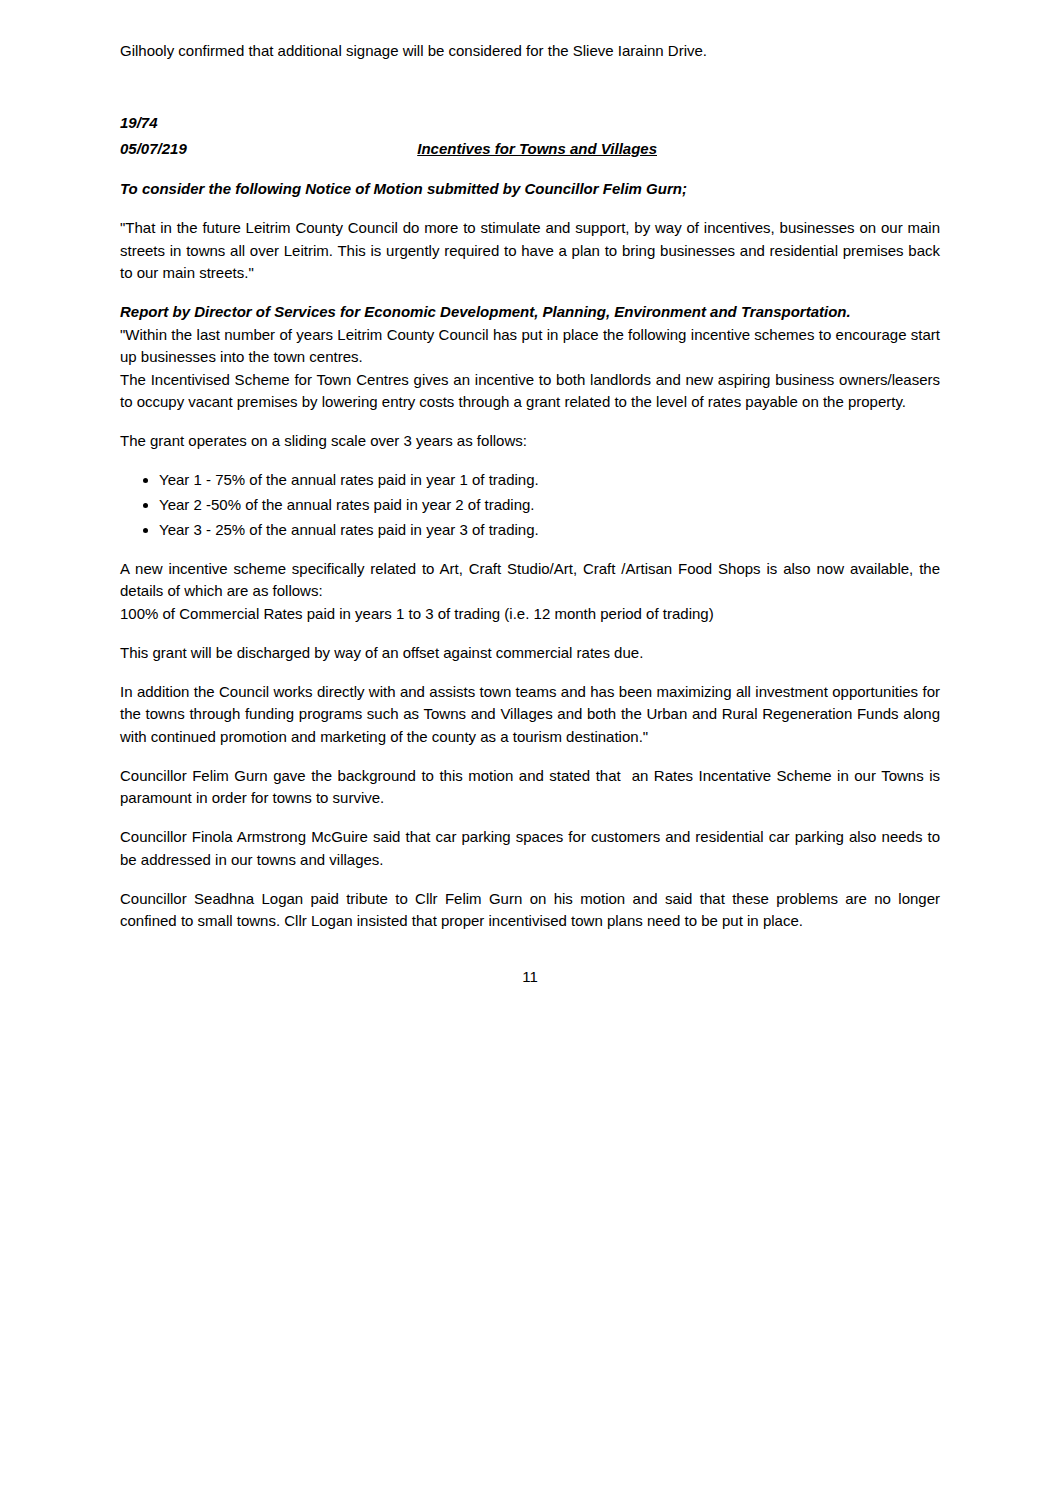Gilhooly confirmed that additional signage will be considered for the Slieve Iarainn Drive.
19/74
05/07/219 Incentives for Towns and Villages
To consider the following Notice of Motion submitted by Councillor Felim Gurn;
"That in the future Leitrim County Council do more to stimulate and support, by way of incentives, businesses on our main streets in towns all over Leitrim. This is urgently required to have a plan to bring businesses and residential premises back to our main streets."
Report by Director of Services for Economic Development, Planning, Environment and Transportation.
"Within the last number of years Leitrim County Council has put in place the following incentive schemes to encourage start up businesses into the town centres.
The Incentivised Scheme for Town Centres gives an incentive to both landlords and new aspiring business owners/leasers to occupy vacant premises by lowering entry costs through a grant related to the level of rates payable on the property.
The grant operates on a sliding scale over 3 years as follows:
Year 1 - 75% of the annual rates paid in year 1 of trading.
Year 2 -50% of the annual rates paid in year 2 of trading.
Year 3 - 25% of the annual rates paid in year 3 of trading.
A new incentive scheme specifically related to Art, Craft Studio/Art, Craft /Artisan Food Shops is also now available, the details of which are as follows:
100% of Commercial Rates paid in years 1 to 3 of trading (i.e. 12 month period of trading)
This grant will be discharged by way of an offset against commercial rates due.
In addition the Council works directly with and assists town teams and has been maximizing all investment opportunities for the towns through funding programs such as Towns and Villages and both the Urban and Rural Regeneration Funds along with continued promotion and marketing of the county as a tourism destination."
Councillor Felim Gurn gave the background to this motion and stated that an Rates Incentative Scheme in our Towns is paramount in order for towns to survive.
Councillor Finola Armstrong McGuire said that car parking spaces for customers and residential car parking also needs to be addressed in our towns and villages.
Councillor Seadhna Logan paid tribute to Cllr Felim Gurn on his motion and said that these problems are no longer confined to small towns. Cllr Logan insisted that proper incentivised town plans need to be put in place.
11